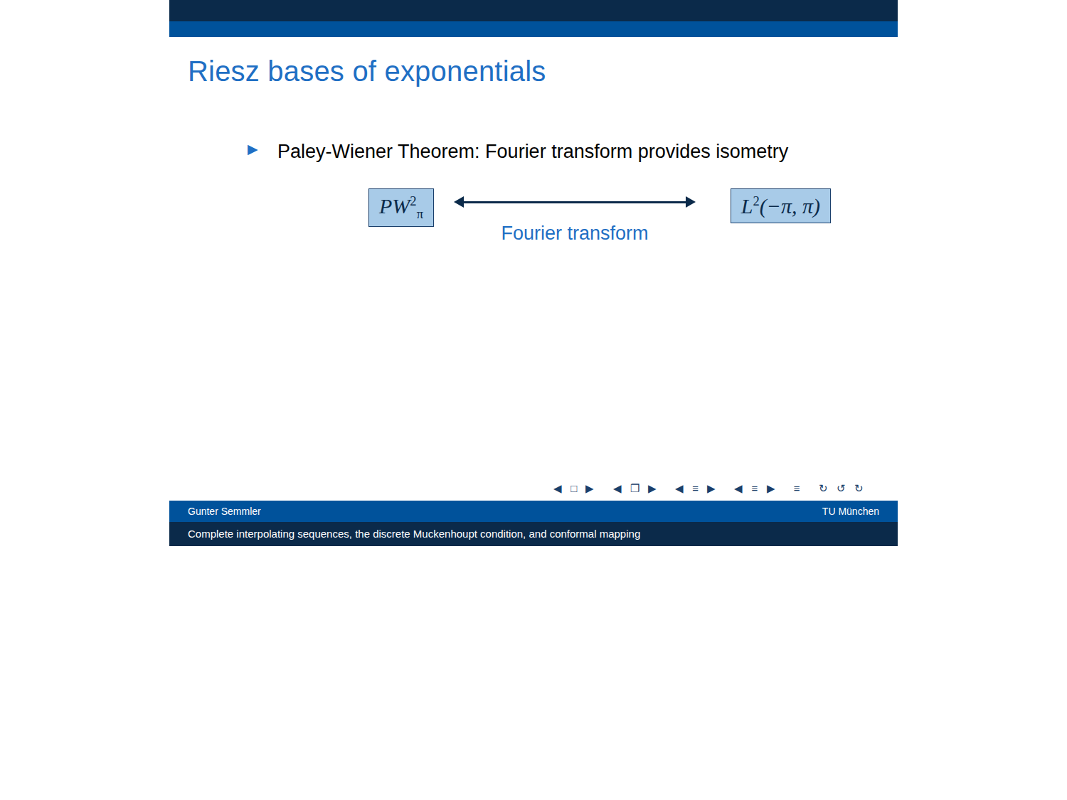Riesz bases of exponentials
Paley-Wiener Theorem: Fourier transform provides isometry
PW2π
Fourier transform
L2(−π, π)
◀ □ ▶ ◀ ❐ ▶ ◀ ≡ ▶ ◀ ≡ ▶ ≡ ↻ ↺ ↻
Gunter Semmler TU München
Complete interpolating sequences, the discrete Muckenhoupt condition, and conformal mapping